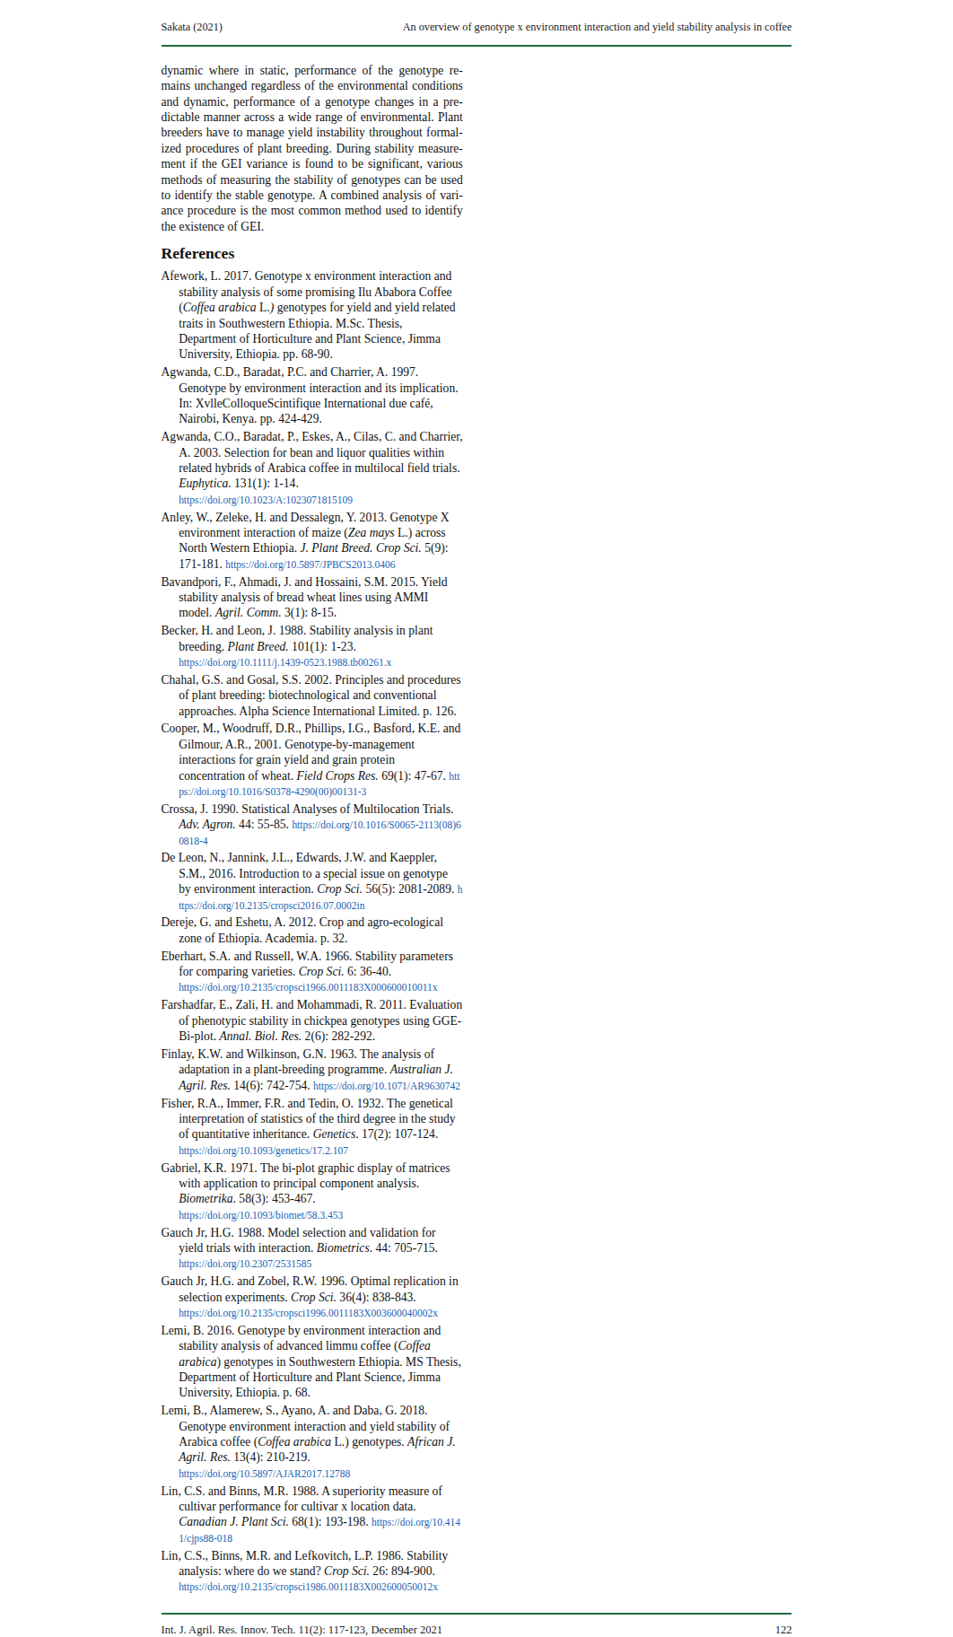Sakata (2021)
An overview of genotype x environment interaction and yield stability analysis in coffee
dynamic where in static, performance of the genotype remains unchanged regardless of the environmental conditions and dynamic, performance of a genotype changes in a predictable manner across a wide range of environmental. Plant breeders have to manage yield instability throughout formalized procedures of plant breeding. During stability measurement if the GEI variance is found to be significant, various methods of measuring the stability of genotypes can be used to identify the stable genotype. A combined analysis of variance procedure is the most common method used to identify the existence of GEI.
References
Afework, L. 2017. Genotype x environment interaction and stability analysis of some promising Ilu Ababora Coffee (Coffea arabica L.) genotypes for yield and yield related traits in Southwestern Ethiopia. M.Sc. Thesis, Department of Horticulture and Plant Science, Jimma University, Ethiopia. pp. 68-90.
Agwanda, C.D., Baradat, P.C. and Charrier, A. 1997. Genotype by environment interaction and its implication. In: XvlleColloqueScintifique International due café, Nairobi, Kenya. pp. 424-429.
Agwanda, C.O., Baradat, P., Eskes, A., Cilas, C. and Charrier, A. 2003. Selection for bean and liquor qualities within related hybrids of Arabica coffee in multilocal field trials. Euphytica. 131(1): 1-14.
https://doi.org/10.1023/A:1023071815109
Anley, W., Zeleke, H. and Dessalegn, Y. 2013. Genotype X environment interaction of maize (Zea mays L.) across North Western Ethiopia. J. Plant Breed. Crop Sci. 5(9): 171-181. https://doi.org/10.5897/JPBCS2013.0406
Bavandpori, F., Ahmadi, J. and Hossaini, S.M. 2015. Yield stability analysis of bread wheat lines using AMMI model. Agril. Comm. 3(1): 8-15.
Becker, H. and Leon, J. 1988. Stability analysis in plant breeding. Plant Breed. 101(1): 1-23.
https://doi.org/10.1111/j.1439-0523.1988.tb00261.x
Chahal, G.S. and Gosal, S.S. 2002. Principles and procedures of plant breeding: biotechnological and conventional approaches. Alpha Science International Limited. p. 126.
Cooper, M., Woodruff, D.R., Phillips, I.G., Basford, K.E. and Gilmour, A.R., 2001. Genotype-by-management interactions for grain yield and grain protein concentration of wheat. Field Crops Res. 69(1): 47-67. https://doi.org/10.1016/S0378-4290(00)00131-3
Crossa, J. 1990. Statistical Analyses of Multilocation Trials. Adv. Agron. 44: 55-85. https://doi.org/10.1016/S0065-2113(08)60818-4
De Leon, N., Jannink, J.L., Edwards, J.W. and Kaeppler, S.M., 2016. Introduction to a special issue on genotype by environment interaction. Crop Sci. 56(5): 2081-2089. https://doi.org/10.2135/cropsci2016.07.0002in
Dereje, G. and Eshetu, A. 2012. Crop and agro-ecological zone of Ethiopia. Academia. p. 32.
Eberhart, S.A. and Russell, W.A. 1966. Stability parameters for comparing varieties. Crop Sci. 6: 36-40.
https://doi.org/10.2135/cropsci1966.0011183X000600010011x
Farshadfar, E., Zali, H. and Mohammadi, R. 2011. Evaluation of phenotypic stability in chickpea genotypes using GGE-Bi-plot. Annal. Biol. Res. 2(6): 282-292.
Finlay, K.W. and Wilkinson, G.N. 1963. The analysis of adaptation in a plant-breeding programme. Australian J. Agril. Res. 14(6): 742-754. https://doi.org/10.1071/AR9630742
Fisher, R.A., Immer, F.R. and Tedin, O. 1932. The genetical interpretation of statistics of the third degree in the study of quantitative inheritance. Genetics. 17(2): 107-124.
https://doi.org/10.1093/genetics/17.2.107
Gabriel, K.R. 1971. The bi-plot graphic display of matrices with application to principal component analysis. Biometrika. 58(3): 453-467.
https://doi.org/10.1093/biomet/58.3.453
Gauch Jr, H.G. 1988. Model selection and validation for yield trials with interaction. Biometrics. 44: 705-715.
https://doi.org/10.2307/2531585
Gauch Jr, H.G. and Zobel, R.W. 1996. Optimal replication in selection experiments. Crop Sci. 36(4): 838-843.
https://doi.org/10.2135/cropsci1996.0011183X003600040002x
Lemi, B. 2016. Genotype by environment interaction and stability analysis of advanced limmu coffee (Coffea arabica) genotypes in Southwestern Ethiopia. MS Thesis, Department of Horticulture and Plant Science, Jimma University, Ethiopia. p. 68.
Lemi, B., Alamerew, S., Ayano, A. and Daba, G. 2018. Genotype environment interaction and yield stability of Arabica coffee (Coffea arabica L.) genotypes. African J. Agril. Res. 13(4): 210-219.
https://doi.org/10.5897/AJAR2017.12788
Lin, C.S. and Binns, M.R. 1988. A superiority measure of cultivar performance for cultivar x location data. Canadian J. Plant Sci. 68(1): 193-198. https://doi.org/10.4141/cjps88-018
Lin, C.S., Binns, M.R. and Lefkovitch, L.P. 1986. Stability analysis: where do we stand? Crop Sci. 26: 894-900.
https://doi.org/10.2135/cropsci1986.0011183X002600050012x
Int. J. Agril. Res. Innov. Tech. 11(2): 117-123, December 2021
122